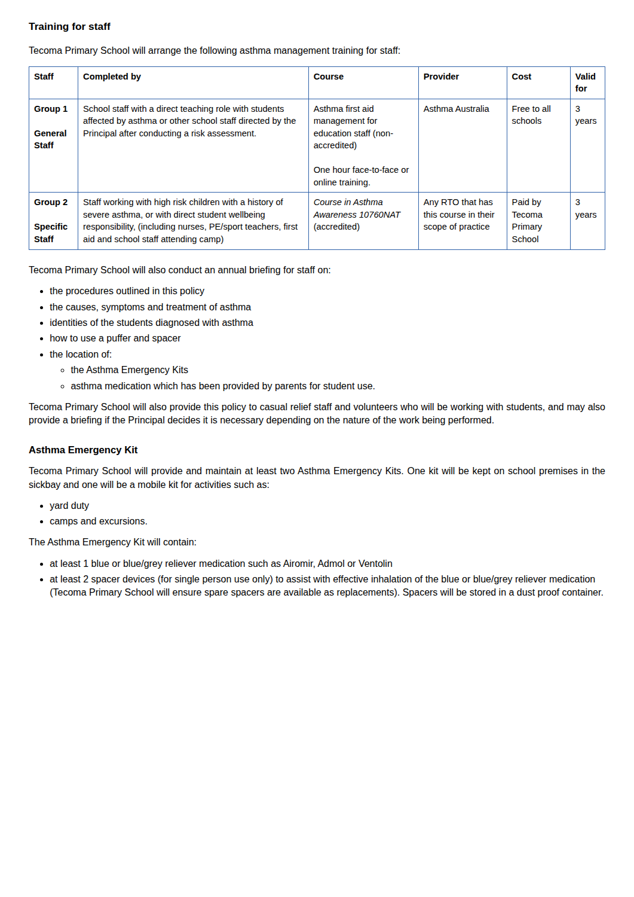Training for staff
Tecoma Primary School will arrange the following asthma management training for staff:
| Staff | Completed by | Course | Provider | Cost | Valid for |
| --- | --- | --- | --- | --- | --- |
| Group 1 General Staff | School staff with a direct teaching role with students affected by asthma or other school staff directed by the Principal after conducting a risk assessment. | Asthma first aid management for education staff (non-accredited) One hour face-to-face or online training. | Asthma Australia | Free to all schools | 3 years |
| Group 2 Specific Staff | Staff working with high risk children with a history of severe asthma, or with direct student wellbeing responsibility, (including nurses, PE/sport teachers, first aid and school staff attending camp) | Course in Asthma Awareness 10760NAT (accredited) | Any RTO that has this course in their scope of practice | Paid by Tecoma Primary School | 3 years |
Tecoma Primary School will also conduct an annual briefing for staff on:
the procedures outlined in this policy
the causes, symptoms and treatment of asthma
identities of the students diagnosed with asthma
how to use a puffer and spacer
the location of:
the Asthma Emergency Kits
asthma medication which has been provided by parents for student use.
Tecoma Primary School will also provide this policy to casual relief staff and volunteers who will be working with students, and may also provide a briefing if the Principal decides it is necessary depending on the nature of the work being performed.
Asthma Emergency Kit
Tecoma Primary School will provide and maintain at least two Asthma Emergency Kits. One kit will be kept on school premises in the sickbay and one will be a mobile kit for activities such as:
yard duty
camps and excursions.
The Asthma Emergency Kit will contain:
at least 1 blue or blue/grey reliever medication such as Airomir, Admol or Ventolin
at least 2 spacer devices (for single person use only) to assist with effective inhalation of the blue or blue/grey reliever medication (Tecoma Primary School will ensure spare spacers are available as replacements). Spacers will be stored in a dust proof container.